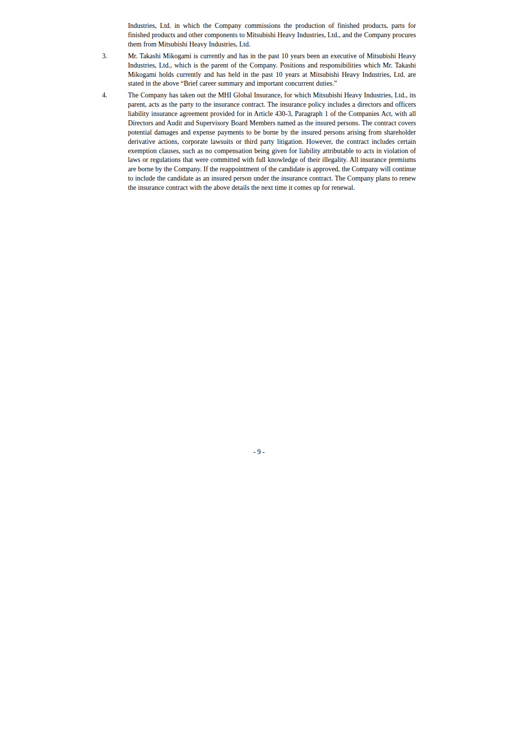Industries, Ltd. in which the Company commissions the production of finished products, parts for finished products and other components to Mitsubishi Heavy Industries, Ltd., and the Company procures them from Mitsubishi Heavy Industries, Ltd.
3. Mr. Takashi Mikogami is currently and has in the past 10 years been an executive of Mitsubishi Heavy Industries, Ltd., which is the parent of the Company. Positions and responsibilities which Mr. Takashi Mikogami holds currently and has held in the past 10 years at Mitsubishi Heavy Industries, Ltd. are stated in the above “Brief career summary and important concurrent duties.”
4. The Company has taken out the MHI Global Insurance, for which Mitsubishi Heavy Industries, Ltd., its parent, acts as the party to the insurance contract. The insurance policy includes a directors and officers liability insurance agreement provided for in Article 430-3, Paragraph 1 of the Companies Act, with all Directors and Audit and Supervisory Board Members named as the insured persons. The contract covers potential damages and expense payments to be borne by the insured persons arising from shareholder derivative actions, corporate lawsuits or third party litigation. However, the contract includes certain exemption clauses, such as no compensation being given for liability attributable to acts in violation of laws or regulations that were committed with full knowledge of their illegality. All insurance premiums are borne by the Company. If the reappointment of the candidate is approved, the Company will continue to include the candidate as an insured person under the insurance contract. The Company plans to renew the insurance contract with the above details the next time it comes up for renewal.
- 9 -